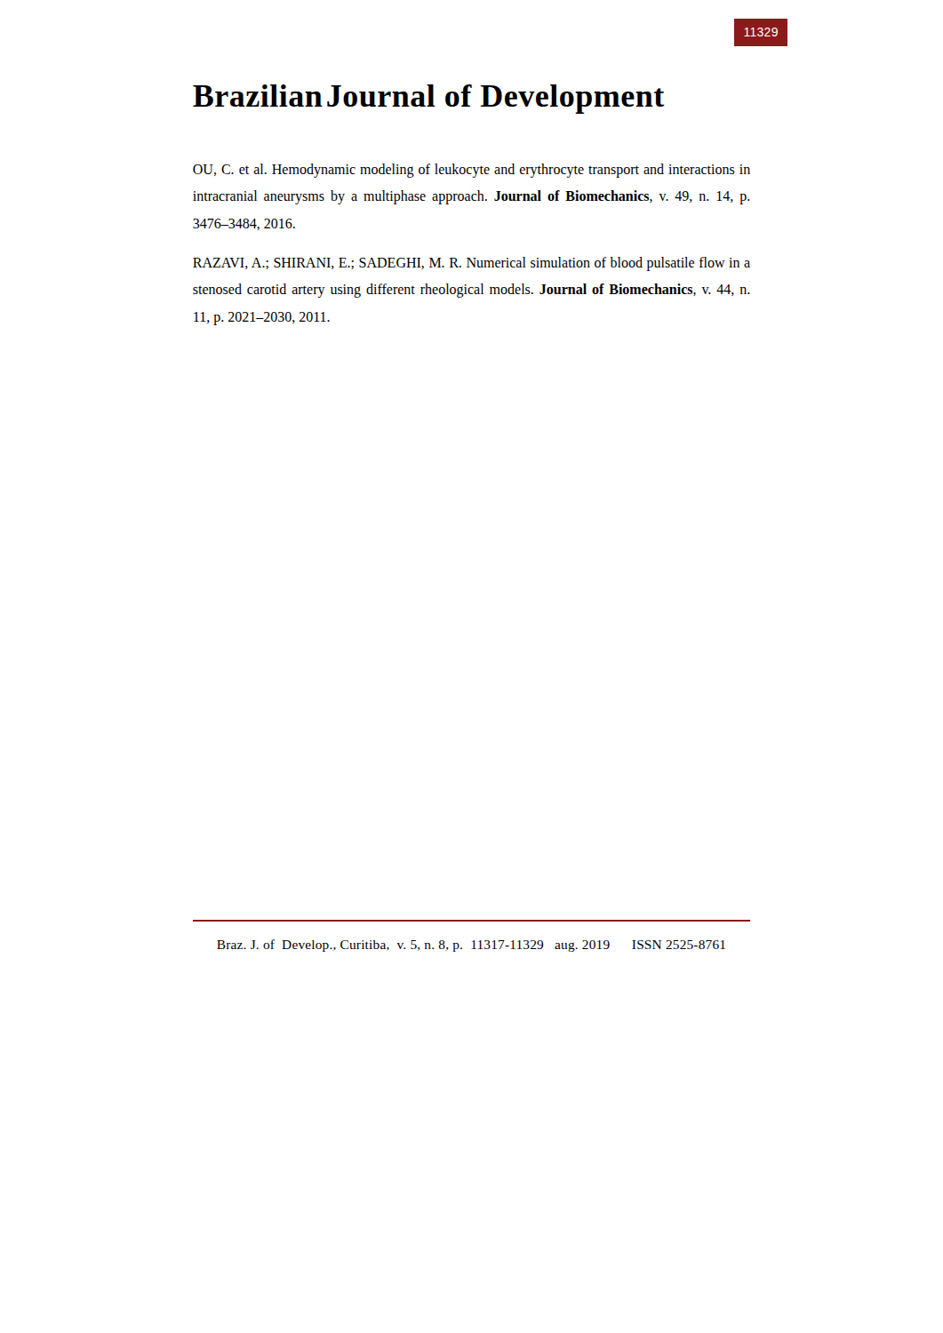11329
Brazilian Journal of Development
OU, C. et al. Hemodynamic modeling of leukocyte and erythrocyte transport and interactions in intracranial aneurysms by a multiphase approach. Journal of Biomechanics, v. 49, n. 14, p. 3476–3484, 2016.
RAZAVI, A.; SHIRANI, E.; SADEGHI, M. R. Numerical simulation of blood pulsatile flow in a stenosed carotid artery using different rheological models. Journal of Biomechanics, v. 44, n. 11, p. 2021–2030, 2011.
Braz. J. of Develop., Curitiba, v. 5, n. 8, p. 11317-11329 aug. 2019 ISSN 2525-8761